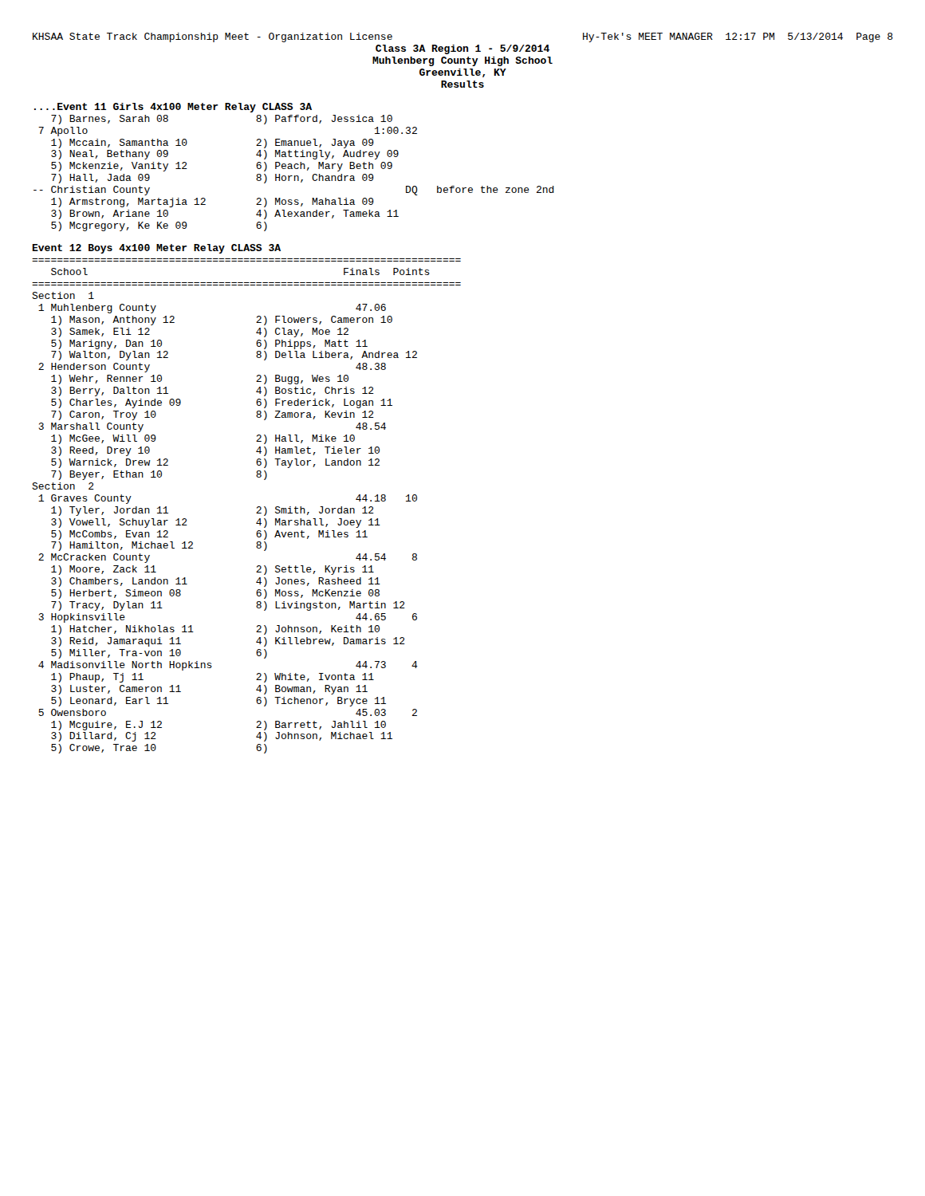KHSAA State Track Championship Meet - Organization License Hy-Tek's MEET MANAGER 12:17 PM 5/13/2014 Page 8
Class 3A Region 1 - 5/9/2014
Muhlenberg County High School
Greenville, KY
Results
....Event 11 Girls 4x100 Meter Relay CLASS 3A
   7) Barnes, Sarah 08              8) Pafford, Jessica 10
 7 Apollo                                              1:00.32
   1) Mccain, Samantha 10           2) Emanuel, Jaya 09
   3) Neal, Bethany 09              4) Mattingly, Audrey 09
   5) Mckenzie, Vanity 12           6) Peach, Mary Beth 09
   7) Hall, Jada 09                 8) Horn, Chandra 09
-- Christian County                                         DQ   before the zone 2nd
   1) Armstrong, Martajia 12        2) Moss, Mahalia 09
   3) Brown, Ariane 10              4) Alexander, Tameka 11
   5) Mcgregory, Ke Ke 09           6)
Event 12 Boys 4x100 Meter Relay CLASS 3A
=====================================================================
   School                                         Finals  Points
=====================================================================
Section  1
 1 Muhlenberg County                                47.06
   1) Mason, Anthony 12             2) Flowers, Cameron 10
   3) Samek, Eli 12                 4) Clay, Moe 12
   5) Marigny, Dan 10               6) Phipps, Matt 11
   7) Walton, Dylan 12              8) Della Libera, Andrea 12
 2 Henderson County                                 48.38
   1) Wehr, Renner 10               2) Bugg, Wes 10
   3) Berry, Dalton 11              4) Bostic, Chris 12
   5) Charles, Ayinde 09            6) Frederick, Logan 11
   7) Caron, Troy 10                8) Zamora, Kevin 12
 3 Marshall County                                  48.54
   1) McGee, Will 09                2) Hall, Mike 10
   3) Reed, Drey 10                 4) Hamlet, Tieler 10
   5) Warnick, Drew 12              6) Taylor, Landon 12
   7) Beyer, Ethan 10               8)
Section  2
 1 Graves County                                    44.18   10
   1) Tyler, Jordan 11              2) Smith, Jordan 12
   3) Vowell, Schuylar 12           4) Marshall, Joey 11
   5) McCombs, Evan 12              6) Avent, Miles 11
   7) Hamilton, Michael 12          8)
 2 McCracken County                                 44.54    8
   1) Moore, Zack 11                2) Settle, Kyris 11
   3) Chambers, Landon 11           4) Jones, Rasheed 11
   5) Herbert, Simeon 08            6) Moss, McKenzie 08
   7) Tracy, Dylan 11               8) Livingston, Martin 12
 3 Hopkinsville                                     44.65    6
   1) Hatcher, Nikholas 11          2) Johnson, Keith 10
   3) Reid, Jamaraqui 11            4) Killebrew, Damaris 12
   5) Miller, Tra-von 10            6)
 4 Madisonville North Hopkins                       44.73    4
   1) Phaup, Tj 11                  2) White, Ivonta 11
   3) Luster, Cameron 11            4) Bowman, Ryan 11
   5) Leonard, Earl 11              6) Tichenor, Bryce 11
 5 Owensboro                                        45.03    2
   1) Mcguire, E.J 12               2) Barrett, Jahlil 10
   3) Dillard, Cj 12                4) Johnson, Michael 11
   5) Crowe, Trae 10                6)